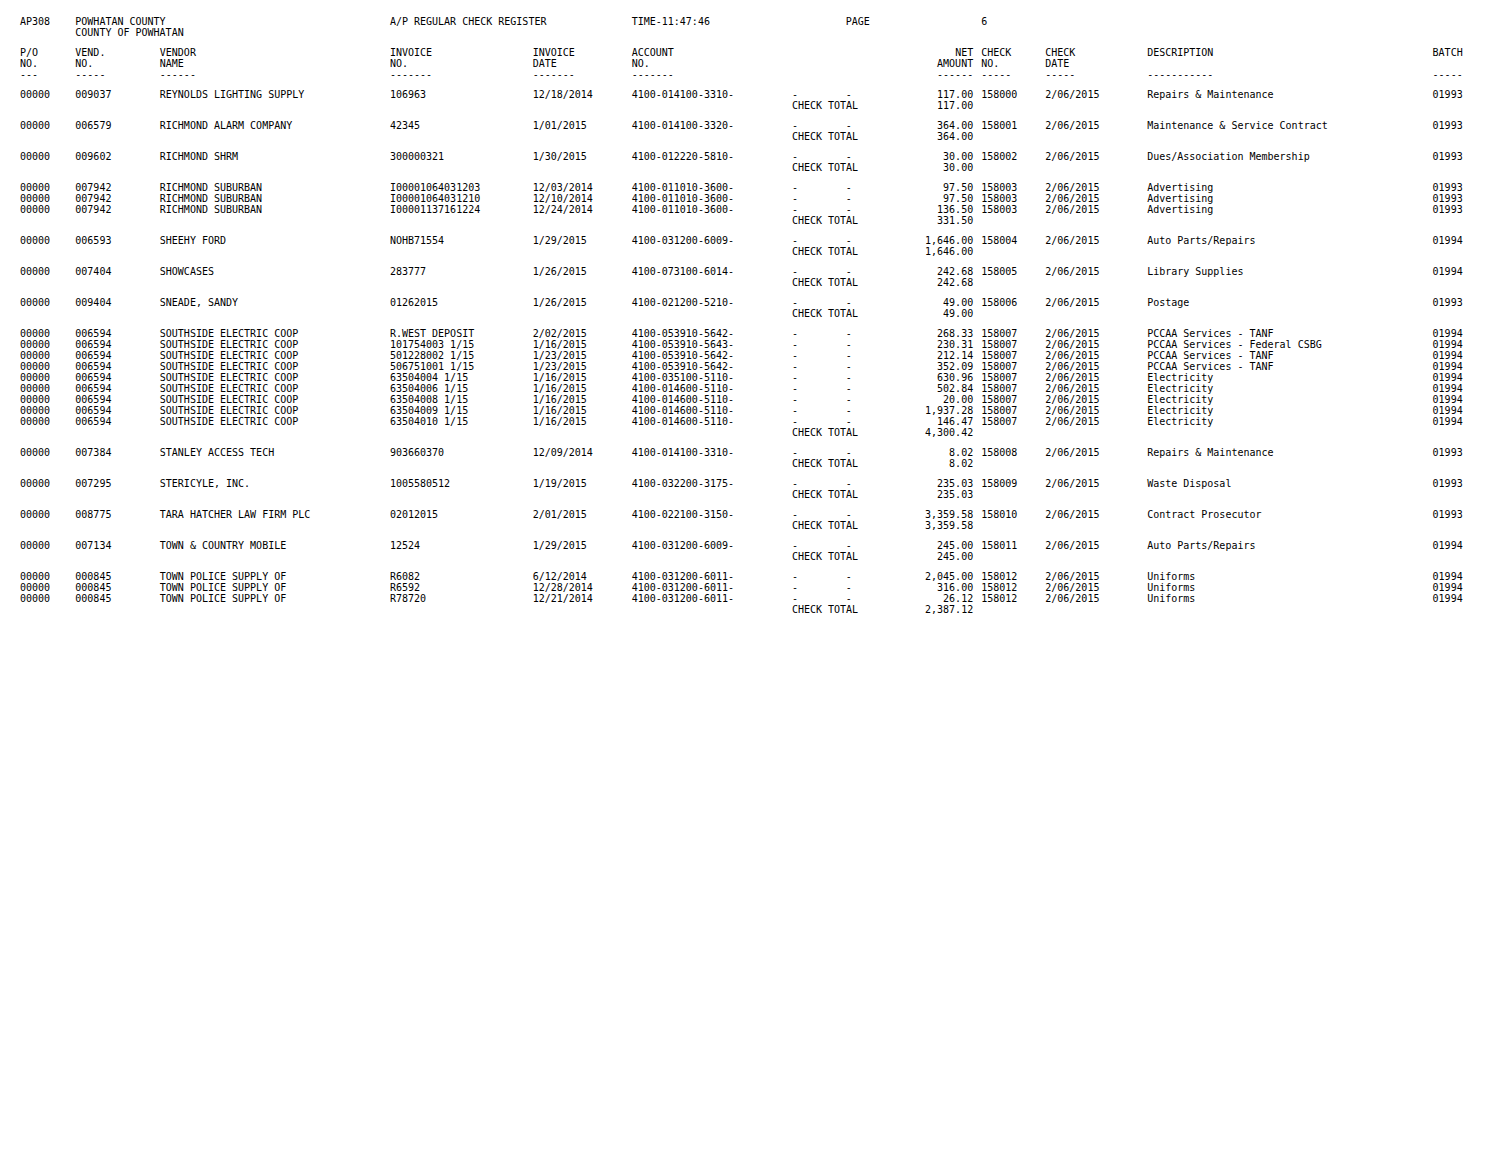| AP308 | POWHATAN COUNTY | | A/P REGULAR CHECK REGISTER | TIME-11:47:46 | | PAGE | 6 | | | | | |
| --- | --- | --- | --- | --- | --- | --- | --- | --- | --- | --- | --- | --- |
| | COUNTY OF POWHATAN | | | | | | | | | | | | | |
| P/O | VEND. | VENDOR | | INVOICE | INVOICE | ACCOUNT | | | NET | CHECK | CHECK | | DESCRIPTION | | BATCH |
| NO. | NO. | NAME | | NO. | DATE | NO. | | | AMOUNT | NO. | DATE | | | | |
| --- | ----- | ------ | | ------- | ------- | ------- | | | ------ | ----- | ----- | | ----------- | | ----- |
| 00000 | 009037 | REYNOLDS LIGHTING SUPPLY | 106963 | 12/18/2014 | 4100-014100-3310- | - | - | 117.00 | 158000 | 2/06/2015 | | Repairs & Maintenance | | 01993 |
| | | | | | | | CHECK TOTAL | 117.00 | | | | | | |
| 00000 | 006579 | RICHMOND ALARM COMPANY | 42345 | 1/01/2015 | 4100-014100-3320- | - | - | 364.00 | 158001 | 2/06/2015 | | Maintenance & Service Contract | | 01993 |
| | | | | | | | CHECK TOTAL | 364.00 | | | | | | |
| 00000 | 009602 | RICHMOND SHRM | 300000321 | 1/30/2015 | 4100-012220-5810- | - | - | 30.00 | 158002 | 2/06/2015 | | Dues/Association Membership | | 01993 |
| | | | | | | | CHECK TOTAL | 30.00 | | | | | | |
| 00000 | 007942 | RICHMOND SUBURBAN | I00001064031203 | 12/03/2014 | 4100-011010-3600- | - | - | 97.50 | 158003 | 2/06/2015 | | Advertising | | 01993 |
| 00000 | 007942 | RICHMOND SUBURBAN | I00001064031210 | 12/10/2014 | 4100-011010-3600- | - | - | 97.50 | 158003 | 2/06/2015 | | Advertising | | 01993 |
| 00000 | 007942 | RICHMOND SUBURBAN | I00001137161224 | 12/24/2014 | 4100-011010-3600- | - | - | 136.50 | 158003 | 2/06/2015 | | Advertising | | 01993 |
| | | | | | | | CHECK TOTAL | 331.50 | | | | | | |
| 00000 | 006593 | SHEEHY FORD | NOHB71554 | 1/29/2015 | 4100-031200-6009- | - | - | 1,646.00 | 158004 | 2/06/2015 | | Auto Parts/Repairs | | 01994 |
| | | | | | | | CHECK TOTAL | 1,646.00 | | | | | | |
| 00000 | 007404 | SHOWCASES | 283777 | 1/26/2015 | 4100-073100-6014- | - | - | 242.68 | 158005 | 2/06/2015 | | Library Supplies | | 01994 |
| | | | | | | | CHECK TOTAL | 242.68 | | | | | | |
| 00000 | 009404 | SNEADE, SANDY | 01262015 | 1/26/2015 | 4100-021200-5210- | - | - | 49.00 | 158006 | 2/06/2015 | | Postage | | 01993 |
| | | | | | | | CHECK TOTAL | 49.00 | | | | | | |
| 00000 | 006594 | SOUTHSIDE ELECTRIC COOP | R.WEST DEPOSIT | 2/02/2015 | 4100-053910-5642- | - | - | 268.33 | 158007 | 2/06/2015 | | PCCAA Services - TANF | | 01994 |
| 00000 | 006594 | SOUTHSIDE ELECTRIC COOP | 101754003 1/15 | 1/16/2015 | 4100-053910-5643- | - | - | 230.31 | 158007 | 2/06/2015 | | PCCAA Services - Federal CSBG | | 01994 |
| 00000 | 006594 | SOUTHSIDE ELECTRIC COOP | 501228002 1/15 | 1/23/2015 | 4100-053910-5642- | - | - | 212.14 | 158007 | 2/06/2015 | | PCCAA Services - TANF | | 01994 |
| 00000 | 006594 | SOUTHSIDE ELECTRIC COOP | 506751001 1/15 | 1/23/2015 | 4100-053910-5642- | - | - | 352.09 | 158007 | 2/06/2015 | | PCCAA Services - TANF | | 01994 |
| 00000 | 006594 | SOUTHSIDE ELECTRIC COOP | 63504004 1/15 | 1/16/2015 | 4100-035100-5110- | - | - | 630.96 | 158007 | 2/06/2015 | | Electricity | | 01994 |
| 00000 | 006594 | SOUTHSIDE ELECTRIC COOP | 63504006 1/15 | 1/16/2015 | 4100-014600-5110- | - | - | 502.84 | 158007 | 2/06/2015 | | Electricity | | 01994 |
| 00000 | 006594 | SOUTHSIDE ELECTRIC COOP | 63504008 1/15 | 1/16/2015 | 4100-014600-5110- | - | - | 20.00 | 158007 | 2/06/2015 | | Electricity | | 01994 |
| 00000 | 006594 | SOUTHSIDE ELECTRIC COOP | 63504009 1/15 | 1/16/2015 | 4100-014600-5110- | - | - | 1,937.28 | 158007 | 2/06/2015 | | Electricity | | 01994 |
| 00000 | 006594 | SOUTHSIDE ELECTRIC COOP | 63504010 1/15 | 1/16/2015 | 4100-014600-5110- | - | - | 146.47 | 158007 | 2/06/2015 | | Electricity | | 01994 |
| | | | | | | | CHECK TOTAL | 4,300.42 | | | | | | |
| 00000 | 007384 | STANLEY ACCESS TECH | 903660370 | 12/09/2014 | 4100-014100-3310- | - | - | 8.02 | 158008 | 2/06/2015 | | Repairs & Maintenance | | 01993 |
| | | | | | | | CHECK TOTAL | 8.02 | | | | | | |
| 00000 | 007295 | STERICYLE, INC. | 1005580512 | 1/19/2015 | 4100-032200-3175- | - | - | 235.03 | 158009 | 2/06/2015 | | Waste Disposal | | 01993 |
| | | | | | | | CHECK TOTAL | 235.03 | | | | | | |
| 00000 | 008775 | TARA HATCHER LAW FIRM PLC | 02012015 | 2/01/2015 | 4100-022100-3150- | - | - | 3,359.58 | 158010 | 2/06/2015 | | Contract Prosecutor | | 01993 |
| | | | | | | | CHECK TOTAL | 3,359.58 | | | | | | |
| 00000 | 007134 | TOWN & COUNTRY MOBILE | 12524 | 1/29/2015 | 4100-031200-6009- | - | - | 245.00 | 158011 | 2/06/2015 | | Auto Parts/Repairs | | 01994 |
| | | | | | | | CHECK TOTAL | 245.00 | | | | | | |
| 00000 | 000845 | TOWN POLICE SUPPLY OF | R6082 | 6/12/2014 | 4100-031200-6011- | - | - | 2,045.00 | 158012 | 2/06/2015 | | Uniforms | | 01994 |
| 00000 | 000845 | TOWN POLICE SUPPLY OF | R6592 | 12/28/2014 | 4100-031200-6011- | - | - | 316.00 | 158012 | 2/06/2015 | | Uniforms | | 01994 |
| 00000 | 000845 | TOWN POLICE SUPPLY OF | R78720 | 12/21/2014 | 4100-031200-6011- | - | - | 26.12 | 158012 | 2/06/2015 | | Uniforms | | 01994 |
| | | | | | | | CHECK TOTAL | 2,387.12 | | | | | | |